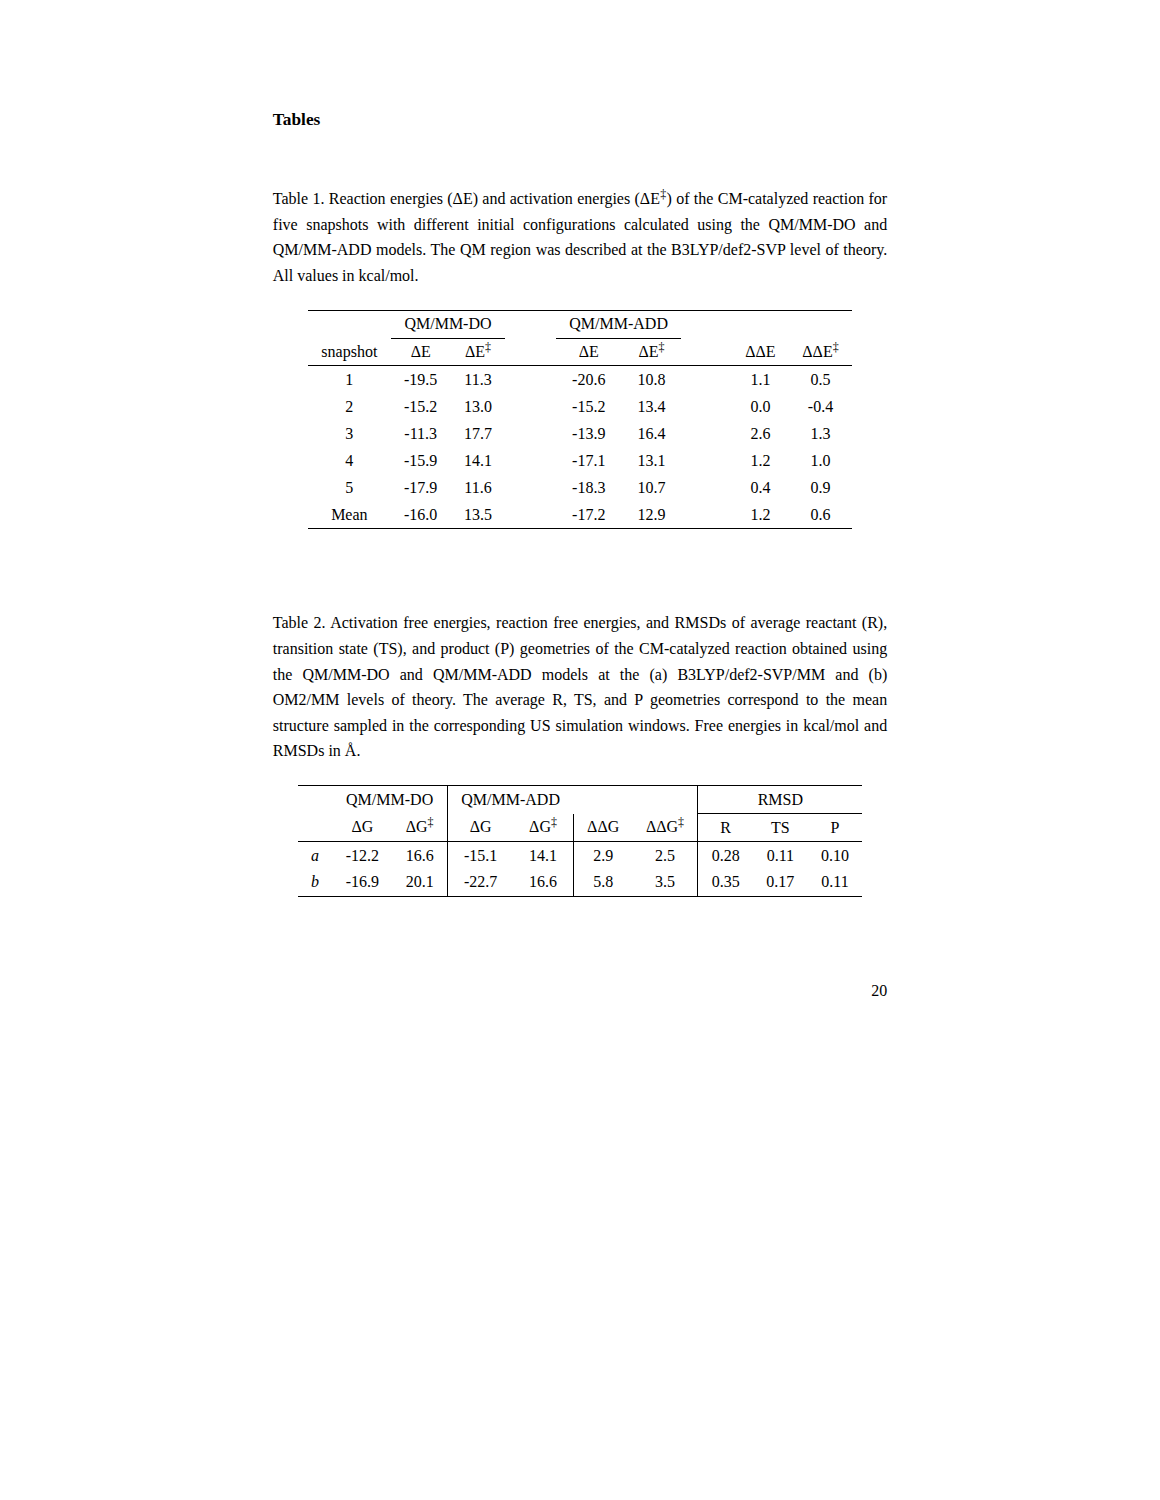Tables
Table 1. Reaction energies (ΔE) and activation energies (ΔE‡) of the CM-catalyzed reaction for five snapshots with different initial configurations calculated using the QM/MM-DO and QM/MM-ADD models. The QM region was described at the B3LYP/def2-SVP level of theory. All values in kcal/mol.
| | QM/MM-DO | | QM/MM-ADD | | | |
| snapshot | ΔE | ΔE ‡ | | ΔE | ΔE ‡ | | ΔΔE | ΔΔE ‡ |
| 1 | -19.5 | 11.3 | | -20.6 | 10.8 | | 1.1 | 0.5 |
| 2 | -15.2 | 13.0 | | -15.2 | 13.4 | | 0.0 | -0.4 |
| 3 | -11.3 | 17.7 | | -13.9 | 16.4 | | 2.6 | 1.3 |
| 4 | -15.9 | 14.1 | | -17.1 | 13.1 | | 1.2 | 1.0 |
| 5 | -17.9 | 11.6 | | -18.3 | 10.7 | | 0.4 | 0.9 |
| Mean | -16.0 | 13.5 | | -17.2 | 12.9 | | 1.2 | 0.6 |
Table 2. Activation free energies, reaction free energies, and RMSDs of average reactant (R), transition state (TS), and product (P) geometries of the CM-catalyzed reaction obtained using the QM/MM-DO and QM/MM-ADD models at the (a) B3LYP/def2-SVP/MM and (b) OM2/MM levels of theory. The average R, TS, and P geometries correspond to the mean structure sampled in the corresponding US simulation windows. Free energies in kcal/mol and RMSDs in Å.
| | QM/MM-DO | QM/MM-ADD | | RMSD |
| | ΔG | ΔG ‡ | ΔG | ΔG ‡ | ΔΔG | ΔΔG ‡ | R | TS | P |
| a | -12.2 | 16.6 | -15.1 | 14.1 | 2.9 | 2.5 | 0.28 | 0.11 | 0.10 |
| b | -16.9 | 20.1 | -22.7 | 16.6 | 5.8 | 3.5 | 0.35 | 0.17 | 0.11 |
20